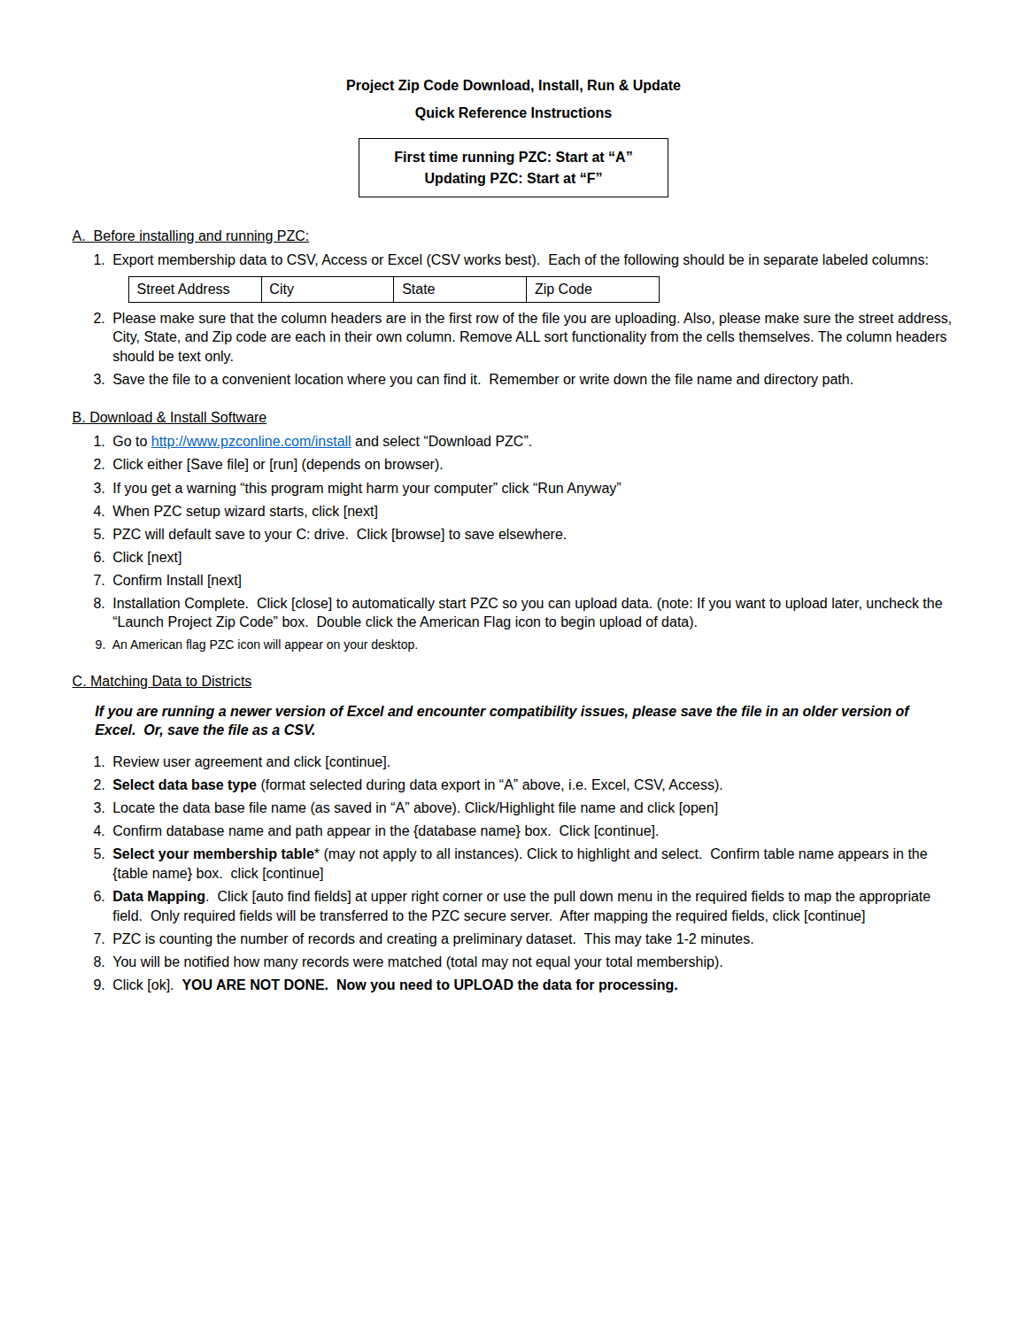Project Zip Code Download, Install, Run & Update
Quick Reference Instructions
First time running PZC: Start at “A”
Updating PZC: Start at “F”
A. Before installing and running PZC:
Export membership data to CSV, Access or Excel (CSV works best). Each of the following should be in separate labeled columns:
| Street Address | City | State | Zip Code |
Please make sure that the column headers are in the first row of the file you are uploading. Also, please make sure the street address, City, State, and Zip code are each in their own column. Remove ALL sort functionality from the cells themselves. The column headers should be text only.
Save the file to a convenient location where you can find it. Remember or write down the file name and directory path.
B. Download & Install Software
Go to http://www.pzconline.com/install and select “Download PZC”.
Click either [Save file] or [run] (depends on browser).
If you get a warning “this program might harm your computer” click “Run Anyway”
When PZC setup wizard starts, click [next]
PZC will default save to your C: drive. Click [browse] to save elsewhere.
Click [next]
Confirm Install [next]
Installation Complete. Click [close] to automatically start PZC so you can upload data. (note: If you want to upload later, uncheck the “Launch Project Zip Code” box. Double click the American Flag icon to begin upload of data).
An American flag PZC icon will appear on your desktop.
C. Matching Data to Districts
If you are running a newer version of Excel and encounter compatibility issues, please save the file in an older version of Excel. Or, save the file as a CSV.
Review user agreement and click [continue].
Select data base type (format selected during data export in “A” above, i.e. Excel, CSV, Access).
Locate the data base file name (as saved in “A” above). Click/Highlight file name and click [open]
Confirm database name and path appear in the {database name} box. Click [continue].
Select your membership table* (may not apply to all instances). Click to highlight and select. Confirm table name appears in the {table name} box. click [continue]
Data Mapping. Click [auto find fields] at upper right corner or use the pull down menu in the required fields to map the appropriate field. Only required fields will be transferred to the PZC secure server. After mapping the required fields, click [continue]
PZC is counting the number of records and creating a preliminary dataset. This may take 1-2 minutes.
You will be notified how many records were matched (total may not equal your total membership).
Click [ok]. YOU ARE NOT DONE. Now you need to UPLOAD the data for processing.